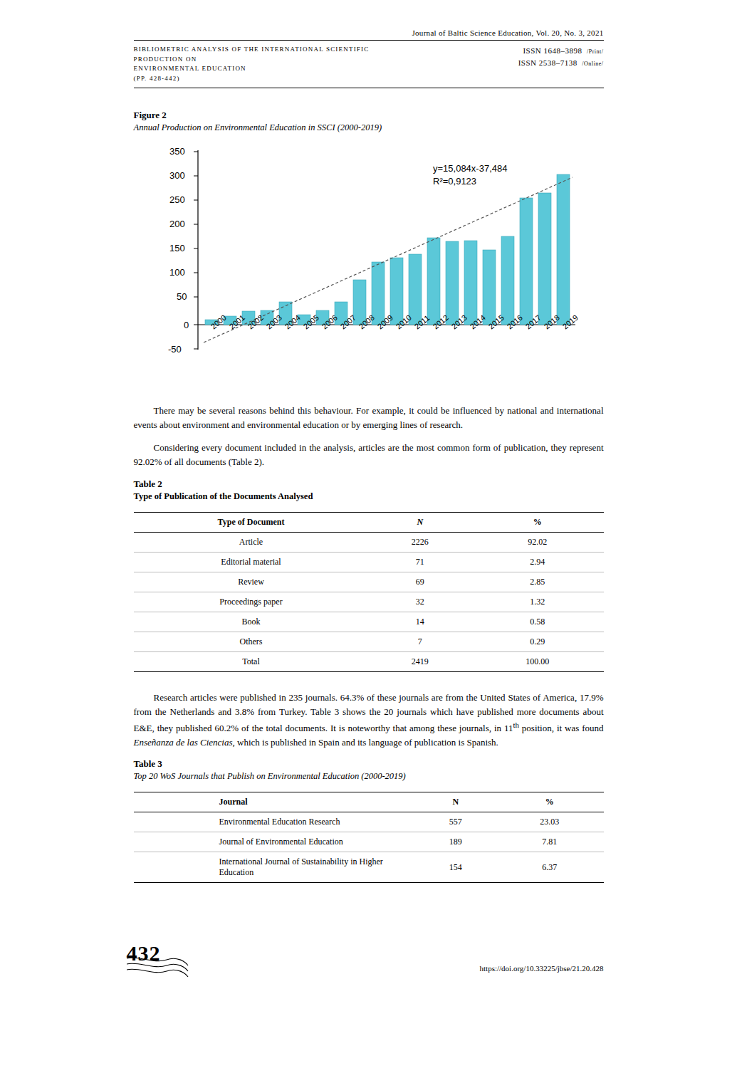Journal of Baltic Science Education, Vol. 20, No. 3, 2021
BIBLIOMETRIC ANALYSIS OF THE INTERNATIONAL SCIENTIFIC PRODUCTION ON
ENVIRONMENTAL EDUCATION
(pp. 428-442)
ISSN 1648–3898 /Print/
ISSN 2538–7138 /Online/
Figure 2
Annual Production on Environmental Education in SSCI (2000-2019)
350 300 250 200 150 100 50 0 -50 y=15,084x-37,484 R²=0,9123 2000 2001 2002 2003 2004 2005 2006 2007 2008 2009 2010 2011 2012 2013 2014 2015 2016 2017 2018 2019
There may be several reasons behind this behaviour. For example, it could be influenced by national and international events about environment and environmental education or by emerging lines of research.
Considering every document included in the analysis, articles are the most common form of publication, they represent 92.02% of all documents (Table 2).
Table 2
Type of Publication of the Documents Analysed
| Type of Document | N | % |
| --- | --- | --- |
| Article | 2226 | 92.02 |
| Editorial material | 71 | 2.94 |
| Review | 69 | 2.85 |
| Proceedings paper | 32 | 1.32 |
| Book | 14 | 0.58 |
| Others | 7 | 0.29 |
| Total | 2419 | 100.00 |
Research articles were published in 235 journals. 64.3% of these journals are from the United States of America, 17.9% from the Netherlands and 3.8% from Turkey. Table 3 shows the 20 journals which have published more documents about E&E, they published 60.2% of the total documents. It is noteworthy that among these journals, in 11th position, it was found Enseñanza de las Ciencias, which is published in Spain and its language of publication is Spanish.
Table 3
Top 20 WoS Journals that Publish on Environmental Education (2000-2019)
| Journal | N | % |
| --- | --- | --- |
| Environmental Education Research | 557 | 23.03 |
| Journal of Environmental Education | 189 | 7.81 |
| International Journal of Sustainability in Higher Education | 154 | 6.37 |
432
https://doi.org/10.33225/jbse/21.20.428